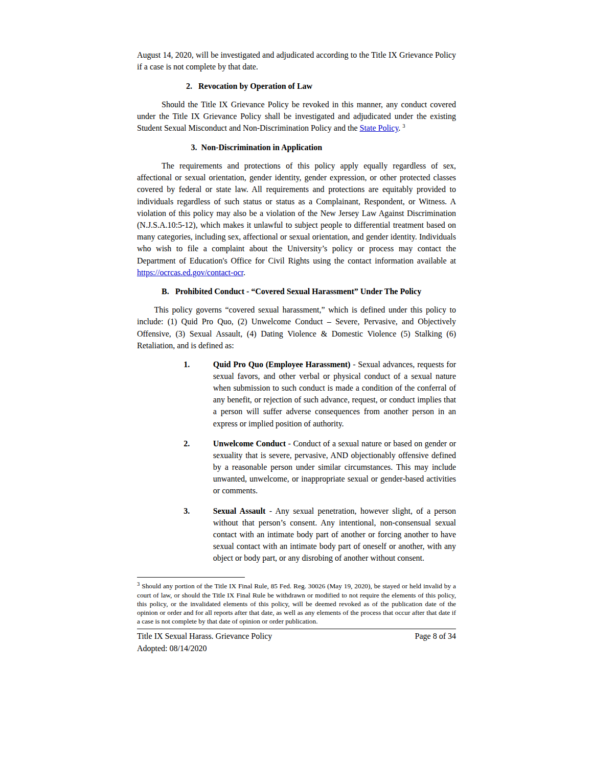August 14, 2020, will be investigated and adjudicated according to the Title IX Grievance Policy if a case is not complete by that date.
2. Revocation by Operation of Law
Should the Title IX Grievance Policy be revoked in this manner, any conduct covered under the Title IX Grievance Policy shall be investigated and adjudicated under the existing Student Sexual Misconduct and Non-Discrimination Policy and the State Policy. 3
3. Non-Discrimination in Application
The requirements and protections of this policy apply equally regardless of sex, affectional or sexual orientation, gender identity, gender expression, or other protected classes covered by federal or state law. All requirements and protections are equitably provided to individuals regardless of such status or status as a Complainant, Respondent, or Witness. A violation of this policy may also be a violation of the New Jersey Law Against Discrimination (N.J.S.A.10:5-12), which makes it unlawful to subject people to differential treatment based on many categories, including sex, affectional or sexual orientation, and gender identity. Individuals who wish to file a complaint about the University’s policy or process may contact the Department of Education's Office for Civil Rights using the contact information available at https://ocrcas.ed.gov/contact-ocr.
B. Prohibited Conduct - “Covered Sexual Harassment” Under The Policy
This policy governs “covered sexual harassment,” which is defined under this policy to include: (1) Quid Pro Quo, (2) Unwelcome Conduct – Severe, Pervasive, and Objectively Offensive, (3) Sexual Assault, (4) Dating Violence & Domestic Violence (5) Stalking (6) Retaliation, and is defined as:
1. Quid Pro Quo (Employee Harassment) - Sexual advances, requests for sexual favors, and other verbal or physical conduct of a sexual nature when submission to such conduct is made a condition of the conferral of any benefit, or rejection of such advance, request, or conduct implies that a person will suffer adverse consequences from another person in an express or implied position of authority.
2. Unwelcome Conduct - Conduct of a sexual nature or based on gender or sexuality that is severe, pervasive, AND objectionably offensive defined by a reasonable person under similar circumstances. This may include unwanted, unwelcome, or inappropriate sexual or gender-based activities or comments.
3. Sexual Assault - Any sexual penetration, however slight, of a person without that person’s consent. Any intentional, non-consensual sexual contact with an intimate body part of another or forcing another to have sexual contact with an intimate body part of oneself or another, with any object or body part, or any disrobing of another without consent.
3 Should any portion of the Title IX Final Rule, 85 Fed. Reg. 30026 (May 19, 2020), be stayed or held invalid by a court of law, or should the Title IX Final Rule be withdrawn or modified to not require the elements of this policy, this policy, or the invalidated elements of this policy, will be deemed revoked as of the publication date of the opinion or order and for all reports after that date, as well as any elements of the process that occur after that date if a case is not complete by that date of opinion or order publication.
Title IX Sexual Harass. Grievance Policy
Adopted: 08/14/2020
Page 8 of 34